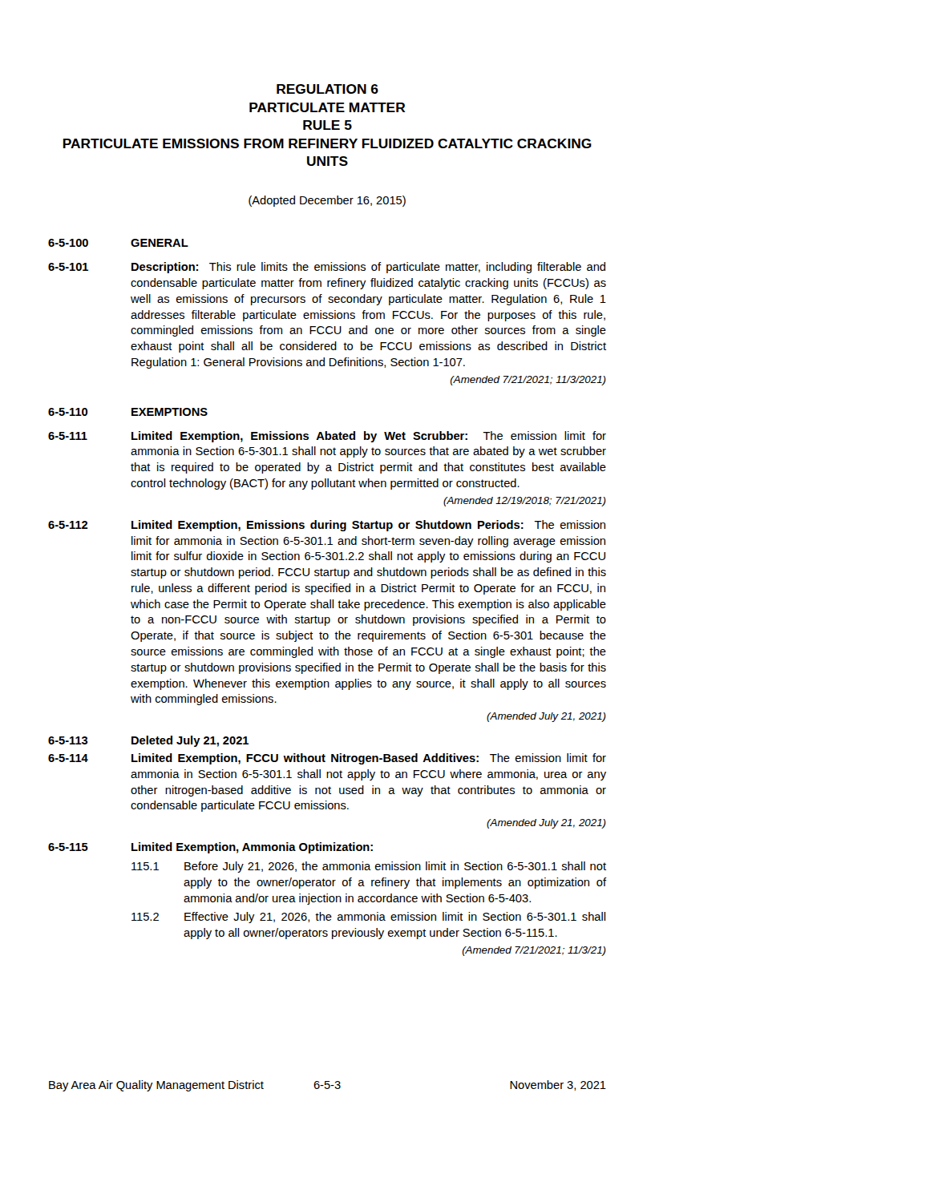REGULATION 6
PARTICULATE MATTER
RULE 5
PARTICULATE EMISSIONS FROM REFINERY FLUIDIZED CATALYTIC CRACKING UNITS
(Adopted December 16, 2015)
6-5-100
GENERAL
6-5-101
Description: This rule limits the emissions of particulate matter, including filterable and condensable particulate matter from refinery fluidized catalytic cracking units (FCCUs) as well as emissions of precursors of secondary particulate matter. Regulation 6, Rule 1 addresses filterable particulate emissions from FCCUs. For the purposes of this rule, commingled emissions from an FCCU and one or more other sources from a single exhaust point shall all be considered to be FCCU emissions as described in District Regulation 1: General Provisions and Definitions, Section 1-107.
(Amended 7/21/2021; 11/3/2021)
6-5-110
EXEMPTIONS
6-5-111
Limited Exemption, Emissions Abated by Wet Scrubber: The emission limit for ammonia in Section 6-5-301.1 shall not apply to sources that are abated by a wet scrubber that is required to be operated by a District permit and that constitutes best available control technology (BACT) for any pollutant when permitted or constructed.
(Amended 12/19/2018; 7/21/2021)
6-5-112
Limited Exemption, Emissions during Startup or Shutdown Periods: The emission limit for ammonia in Section 6-5-301.1 and short-term seven-day rolling average emission limit for sulfur dioxide in Section 6-5-301.2.2 shall not apply to emissions during an FCCU startup or shutdown period. FCCU startup and shutdown periods shall be as defined in this rule, unless a different period is specified in a District Permit to Operate for an FCCU, in which case the Permit to Operate shall take precedence. This exemption is also applicable to a non-FCCU source with startup or shutdown provisions specified in a Permit to Operate, if that source is subject to the requirements of Section 6-5-301 because the source emissions are commingled with those of an FCCU at a single exhaust point; the startup or shutdown provisions specified in the Permit to Operate shall be the basis for this exemption. Whenever this exemption applies to any source, it shall apply to all sources with commingled emissions.
(Amended July 21, 2021)
6-5-113
Deleted July 21, 2021
6-5-114
Limited Exemption, FCCU without Nitrogen-Based Additives: The emission limit for ammonia in Section 6-5-301.1 shall not apply to an FCCU where ammonia, urea or any other nitrogen-based additive is not used in a way that contributes to ammonia or condensable particulate FCCU emissions.
(Amended July 21, 2021)
6-5-115
Limited Exemption, Ammonia Optimization:
115.1
Before July 21, 2026, the ammonia emission limit in Section 6-5-301.1 shall not apply to the owner/operator of a refinery that implements an optimization of ammonia and/or urea injection in accordance with Section 6-5-403.
115.2
Effective July 21, 2026, the ammonia emission limit in Section 6-5-301.1 shall apply to all owner/operators previously exempt under Section 6-5-115.1.
(Amended 7/21/2021; 11/3/21)
Bay Area Air Quality Management District
6-5-3
November 3, 2021